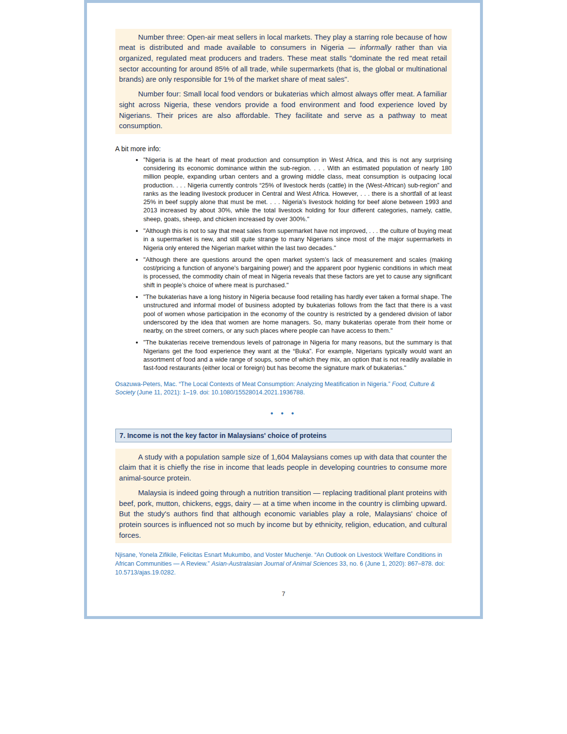Number three: Open-air meat sellers in local markets. They play a starring role because of how meat is distributed and made available to consumers in Nigeria — informally rather than via organized, regulated meat producers and traders. These meat stalls "dominate the red meat retail sector accounting for around 85% of all trade, while supermarkets (that is, the global or multinational brands) are only responsible for 1% of the market share of meat sales".
Number four: Small local food vendors or bukaterias which almost always offer meat. A familiar sight across Nigeria, these vendors provide a food environment and food experience loved by Nigerians. Their prices are also affordable. They facilitate and serve as a pathway to meat consumption.
A bit more info:
"Nigeria is at the heart of meat production and consumption in West Africa, and this is not any surprising considering its economic dominance within the sub-region. . . . With an estimated population of nearly 180 million people, expanding urban centers and a growing middle class, meat consumption is outpacing local production. . . . Nigeria currently controls “25% of livestock herds (cattle) in the (West-African) sub-region” and ranks as the leading livestock producer in Central and West Africa. However, . . . there is a shortfall of at least 25% in beef supply alone that must be met. . . . Nigeria’s livestock holding for beef alone between 1993 and 2013 increased by about 30%, while the total livestock holding for four different categories, namely, cattle, sheep, goats, sheep, and chicken increased by over 300%."
"Although this is not to say that meat sales from supermarket have not improved, . . . the culture of buying meat in a supermarket is new, and still quite strange to many Nigerians since most of the major supermarkets in Nigeria only entered the Nigerian market within the last two decades."
"Although there are questions around the open market system’s lack of measurement and scales (making cost/pricing a function of anyone’s bargaining power) and the apparent poor hygienic conditions in which meat is processed, the commodity chain of meat in Nigeria reveals that these factors are yet to cause any significant shift in people’s choice of where meat is purchased."
"The bukaterias have a long history in Nigeria because food retailing has hardly ever taken a formal shape. The unstructured and informal model of business adopted by bukaterias follows from the fact that there is a vast pool of women whose participation in the economy of the country is restricted by a gendered division of labor underscored by the idea that women are home managers. So, many bukaterias operate from their home or nearby, on the street corners, or any such places where people can have access to them."
"The bukaterias receive tremendous levels of patronage in Nigeria for many reasons, but the summary is that Nigerians get the food experience they want at the “Buka”. For example, Nigerians typically would want an assortment of food and a wide range of soups, some of which they mix, an option that is not readily available in fast-food restaurants (either local or foreign) but has become the signature mark of bukaterias."
Osazuwa-Peters, Mac. “The Local Contexts of Meat Consumption: Analyzing Meatification in Nigeria.” Food, Culture & Society (June 11, 2021): 1–19. doi: 10.1080/15528014.2021.1936788.
• • •
7. Income is not the key factor in Malaysians' choice of proteins
A study with a population sample size of 1,604 Malaysians comes up with data that counter the claim that it is chiefly the rise in income that leads people in developing countries to consume more animal-source protein.
Malaysia is indeed going through a nutrition transition — replacing traditional plant proteins with beef, pork, mutton, chickens, eggs, dairy — at a time when income in the country is climbing upward. But the study's authors find that although economic variables play a role, Malaysians' choice of protein sources is influenced not so much by income but by ethnicity, religion, education, and cultural forces.
Njisane, Yonela Zifikile, Felicitas Esnart Mukumbo, and Voster Muchenje. “An Outlook on Livestock Welfare Conditions in African Communities — A Review.” Asian-Australasian Journal of Animal Sciences 33, no. 6 (June 1, 2020): 867–878. doi: 10.5713/ajas.19.0282.
7